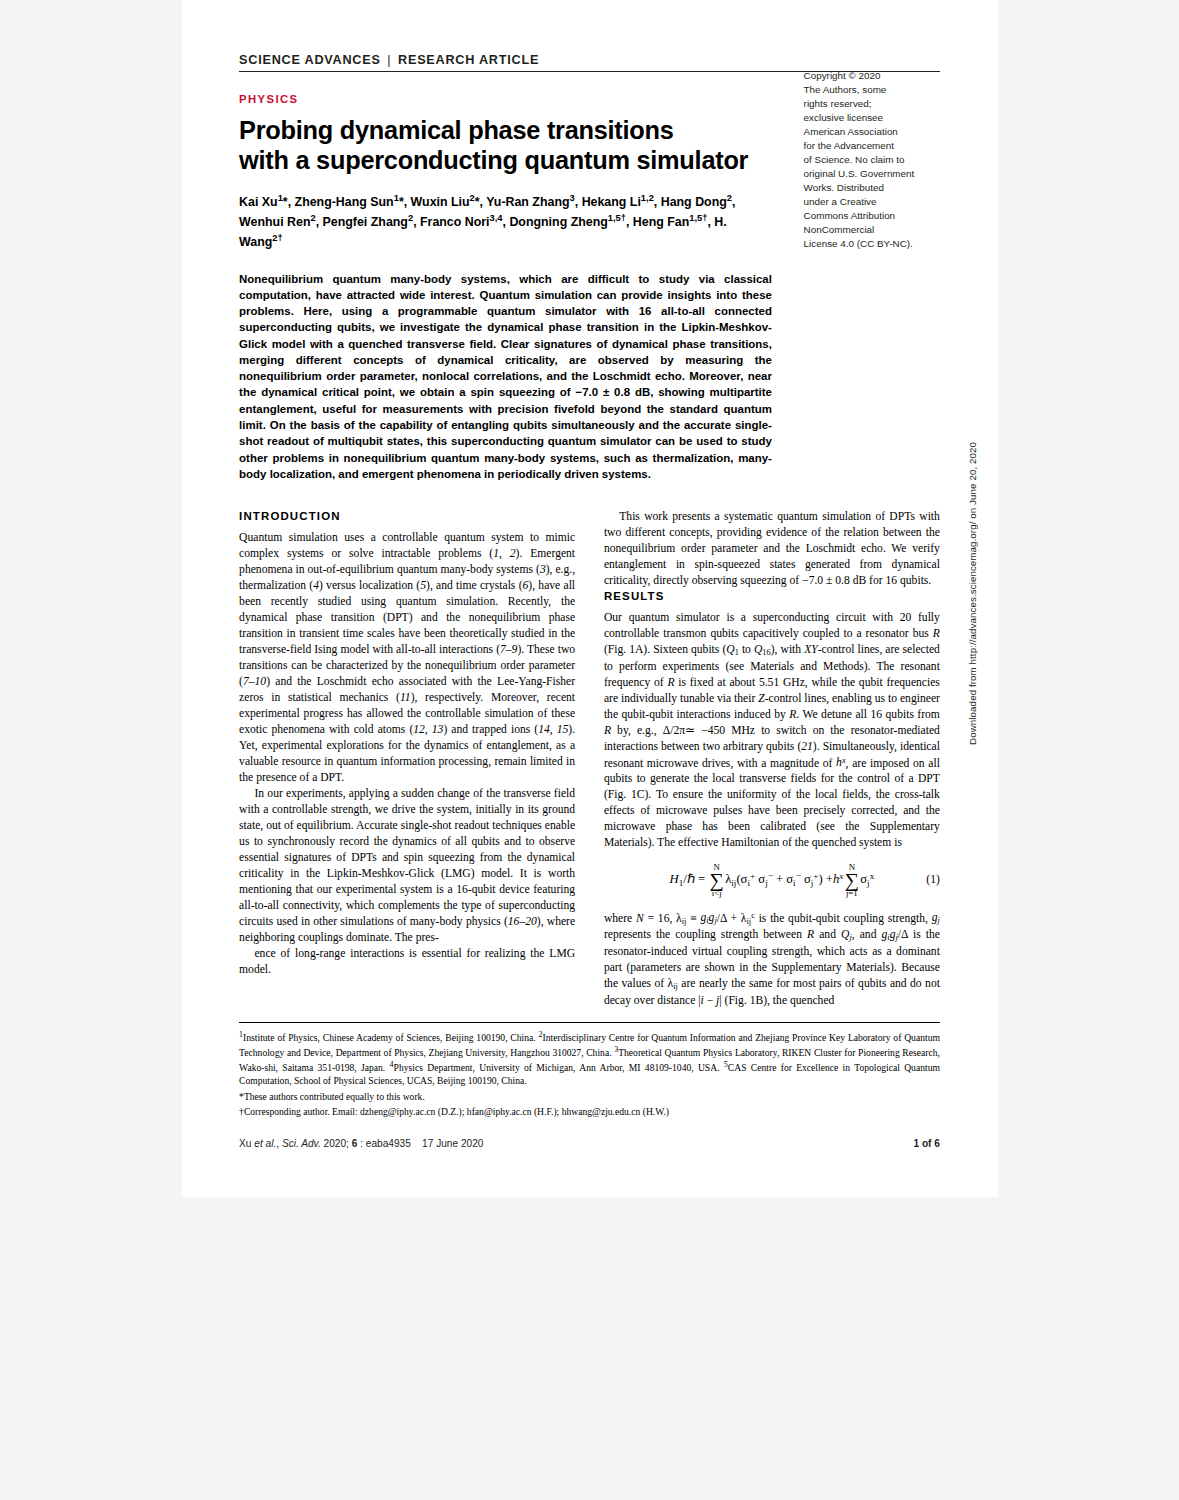SCIENCE ADVANCES|RESEARCH ARTICLE
Copyright © 2020
The Authors, some
rights reserved;
exclusive licensee
American Association
for the Advancement
of Science. No claim to
original U.S. Government
Works. Distributed
under a Creative
Commons Attribution
NonCommercial
License 4.0 (CC BY-NC).
Physics
Probing dynamical phase transitions
with a superconducting quantum simulator
Kai Xu1*, Zheng-Hang Sun1*, Wuxin Liu2*, Yu-Ran Zhang3, Hekang Li1,2, Hang Dong2,
Wenhui Ren2, Pengfei Zhang2, Franco Nori3,4, Dongning Zheng1,5†, Heng Fan1,5†, H. Wang2†
Nonequilibrium quantum many-body systems, which are difficult to study via classical computation, have attracted wide interest. Quantum simulation can provide insights into these problems. Here, using a programmable quantum simulator with 16 all-to-all connected superconducting qubits, we investigate the dynamical phase transition in the Lipkin-Meshkov-Glick model with a quenched transverse field. Clear signatures of dynamical phase transitions, merging different concepts of dynamical criticality, are observed by measuring the nonequilibrium order parameter, nonlocal correlations, and the Loschmidt echo. Moreover, near the dynamical critical point, we obtain a spin squeezing of −7.0 ± 0.8 dB, showing multipartite entanglement, useful for measurements with precision fivefold beyond the standard quantum limit. On the basis of the capability of entangling qubits simultaneously and the accurate single-shot readout of multiqubit states, this superconducting quantum simulator can be used to study other problems in nonequilibrium quantum many-body systems, such as thermalization, many-body localization, and emergent phenomena in periodically driven systems.
Downloaded from http://advances.sciencemag.org/ on June 20, 2020
Introduction
Quantum simulation uses a controllable quantum system to mimic complex systems or solve intractable problems (1, 2). Emergent phenomena in out-of-equilibrium quantum many-body systems (3), e.g., thermalization (4) versus localization (5), and time crystals (6), have all been recently studied using quantum simulation. Recently, the dynamical phase transition (DPT) and the nonequilibrium phase transition in transient time scales have been theoretically studied in the transverse-field Ising model with all-to-all interactions (7–9). These two transitions can be characterized by the nonequilibrium order parameter (7–10) and the Loschmidt echo associated with the Lee-Yang-Fisher zeros in statistical mechanics (11), respectively. Moreover, recent experimental progress has allowed the controllable simulation of these exotic phenomena with cold atoms (12, 13) and trapped ions (14, 15). Yet, experimental explorations for the dynamics of entanglement, as a valuable resource in quantum information processing, remain limited in the presence of a DPT.
In our experiments, applying a sudden change of the transverse field with a controllable strength, we drive the system, initially in its ground state, out of equilibrium. Accurate single-shot readout techniques enable us to synchronously record the dynamics of all qubits and to observe essential signatures of DPTs and spin squeezing from the dynamical criticality in the Lipkin-Meshkov-Glick (LMG) model. It is worth mentioning that our experimental system is a 16-qubit device featuring all-to-all connectivity, which complements the type of superconducting circuits used in other simulations of many-body physics (16–20), where neighboring couplings dominate. The pres-
ence of long-range interactions is essential for realizing the LMG model.
This work presents a systematic quantum simulation of DPTs with two different concepts, providing evidence of the relation between the nonequilibrium order parameter and the Loschmidt echo. We verify entanglement in spin-squeezed states generated from dynamical criticality, directly observing squeezing of −7.0 ± 0.8 dB for 16 qubits.
Results
Our quantum simulator is a superconducting circuit with 20 fully controllable transmon qubits capacitively coupled to a resonator bus R (Fig. 1A). Sixteen qubits (Q 1 to Q 16), with XY-control lines, are selected to perform experiments (see Materials and Methods). The resonant frequency of R is fixed at about 5.51 GHz, while the qubit frequencies are individually tunable via their Z-control lines, enabling us to engineer the qubit-qubit interactions induced by R. We detune all 16 qubits from R by, e.g., Δ/2π≃ −450 MHz to switch on the resonator-mediated interactions between two arbitrary qubits (21). Simultaneously, identical resonant microwave drives, with a magnitude of hx, are imposed on all qubits to generate the local transverse fields for the control of a DPT (Fig. 1C). To ensure the uniformity of the local fields, the cross-talk effects of microwave pulses have been precisely corrected, and the microwave phase has been calibrated (see the Supplementary Materials). The effective Hamiltonian of the quenched system is
H 1/ℏ = N∑i<jλij(σi+ σj− + σi− σj+) +hx N∑j=1σjx (1)
where N = 16, λij ≡ gigj/Δ + λij c is the qubit-qubit coupling strength, gj represents the coupling strength between R and Qj, and gigj/Δ is the resonator-induced virtual coupling strength, which acts as a dominant part (parameters are shown in the Supplementary Materials). Because the values of λij are nearly the same for most pairs of qubits and do not decay over distance |i − j| (Fig. 1B), the quenched
1Institute of Physics, Chinese Academy of Sciences, Beijing 100190, China. 2Interdisciplinary Centre for Quantum Information and Zhejiang Province Key Laboratory of Quantum Technology and Device, Department of Physics, Zhejiang University, Hangzhou 310027, China. 3Theoretical Quantum Physics Laboratory, RIKEN Cluster for Pioneering Research, Wako-shi, Saitama 351-0198, Japan. 4Physics Department, University of Michigan, Ann Arbor, MI 48109-1040, USA. 5CAS Centre for Excellence in Topological Quantum Computation, School of Physical Sciences, UCAS, Beijing 100190, China.
*These authors contributed equally to this work.
†Corresponding author. Email: dzheng@iphy.ac.cn (D.Z.); hfan@iphy.ac.cn (H.F.); hhwang@zju.edu.cn (H.W.)
Xu et al., Sci. Adv. 2020; 6 : eaba4935 17 June 2020
1 of 6